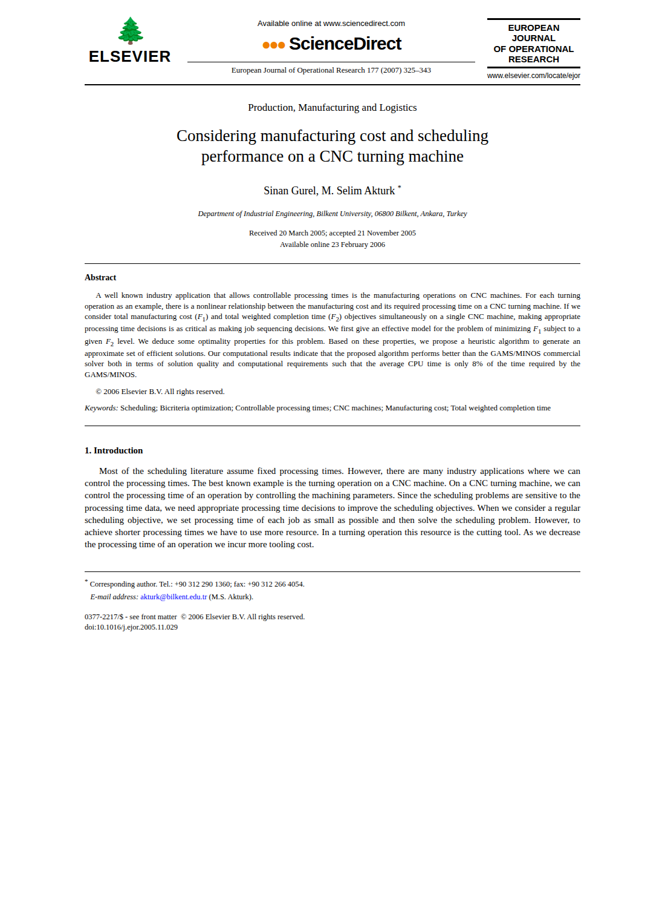🌲
ELSEVIER
Available online at www.sciencedirect.com
●●● ScienceDirect
European Journal of Operational Research 177 (2007) 325–343
EUROPEAN
JOURNAL
OF OPERATIONAL
RESEARCH
www.elsevier.com/locate/ejor
Production, Manufacturing and Logistics
Considering manufacturing cost and scheduling
performance on a CNC turning machine
Sinan Gurel, M. Selim Akturk *
Department of Industrial Engineering, Bilkent University, 06800 Bilkent, Ankara, Turkey
Received 20 March 2005; accepted 21 November 2005
Available online 23 February 2006
Abstract
A well known industry application that allows controllable processing times is the manufacturing operations on CNC machines. For each turning operation as an example, there is a nonlinear relationship between the manufacturing cost and its required processing time on a CNC turning machine. If we consider total manufacturing cost (F1) and total weighted completion time (F2) objectives simultaneously on a single CNC machine, making appropriate processing time decisions is as critical as making job sequencing decisions. We first give an effective model for the problem of minimizing F1 subject to a given F2 level. We deduce some optimality properties for this problem. Based on these properties, we propose a heuristic algorithm to generate an approximate set of efficient solutions. Our computational results indicate that the proposed algorithm performs better than the GAMS/MINOS commercial solver both in terms of solution quality and computational requirements such that the average CPU time is only 8% of the time required by the GAMS/MINOS.
© 2006 Elsevier B.V. All rights reserved.
Keywords: Scheduling; Bicriteria optimization; Controllable processing times; CNC machines; Manufacturing cost; Total weighted completion time
1. Introduction
Most of the scheduling literature assume fixed processing times. However, there are many industry applications where we can control the processing times. The best known example is the turning operation on a CNC machine. On a CNC turning machine, we can control the processing time of an operation by controlling the machining parameters. Since the scheduling problems are sensitive to the processing time data, we need appropriate processing time decisions to improve the scheduling objectives. When we consider a regular scheduling objective, we set processing time of each job as small as possible and then solve the scheduling problem. However, to achieve shorter processing times we have to use more resource. In a turning operation this resource is the cutting tool. As we decrease the processing time of an operation we incur more tooling cost.
* Corresponding author. Tel.: +90 312 290 1360; fax: +90 312 266 4054.
E-mail address: akturk@bilkent.edu.tr (M.S. Akturk).
0377-2217/$ - see front matter © 2006 Elsevier B.V. All rights reserved.
doi:10.1016/j.ejor.2005.11.029